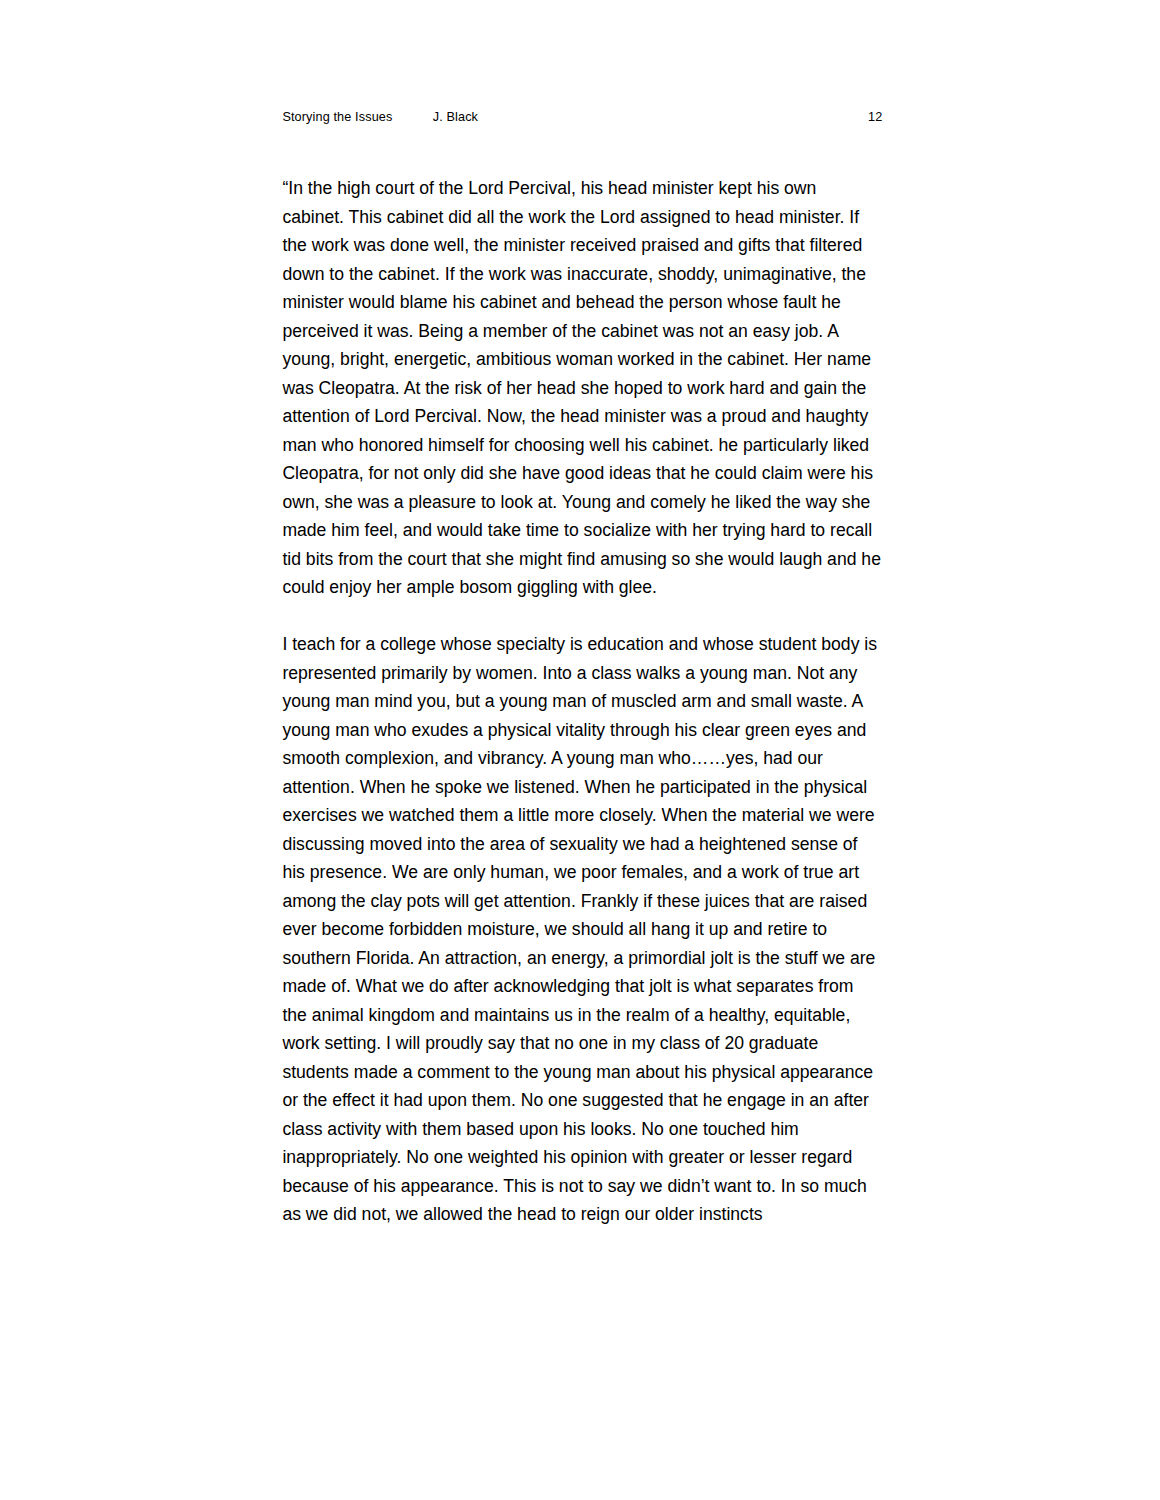Storying the Issues J. Black 12
“In the high court of the Lord Percival, his head minister kept his own cabinet. This cabinet did all the work the Lord assigned to head minister. If the work was done well, the minister received praised and gifts that filtered down to the cabinet. If the work was inaccurate, shoddy, unimaginative, the minister would blame his cabinet and behead the person whose fault he perceived it was. Being a member of the cabinet was not an easy job. A young, bright, energetic, ambitious woman worked in the cabinet. Her name was Cleopatra. At the risk of her head she hoped to work hard and gain the attention of Lord Percival. Now, the head minister was a proud and haughty man who honored himself for choosing well his cabinet. he particularly liked Cleopatra, for not only did she have good ideas that he could claim were his own, she was a pleasure to look at. Young and comely he liked the way she made him feel, and would take time to socialize with her trying hard to recall tid bits from the court that she might find amusing so she would laugh and he could enjoy her ample bosom giggling with glee.
I teach for a college whose specialty is education and whose student body is represented primarily by women. Into a class walks a young man. Not any young man mind you, but a young man of muscled arm and small waste. A young man who exudes a physical vitality through his clear green eyes and smooth complexion, and vibrancy. A young man who……yes, had our attention. When he spoke we listened. When he participated in the physical exercises we watched them a little more closely. When the material we were discussing moved into the area of sexuality we had a heightened sense of his presence. We are only human, we poor females, and a work of true art among the clay pots will get attention. Frankly if these juices that are raised ever become forbidden moisture, we should all hang it up and retire to southern Florida. An attraction, an energy, a primordial jolt is the stuff we are made of. What we do after acknowledging that jolt is what separates from the animal kingdom and maintains us in the realm of a healthy, equitable, work setting. I will proudly say that no one in my class of 20 graduate students made a comment to the young man about his physical appearance or the effect it had upon them. No one suggested that he engage in an after class activity with them based upon his looks. No one touched him inappropriately. No one weighted his opinion with greater or lesser regard because of his appearance. This is not to say we didn’t want to. In so much as we did not, we allowed the head to reign our older instincts